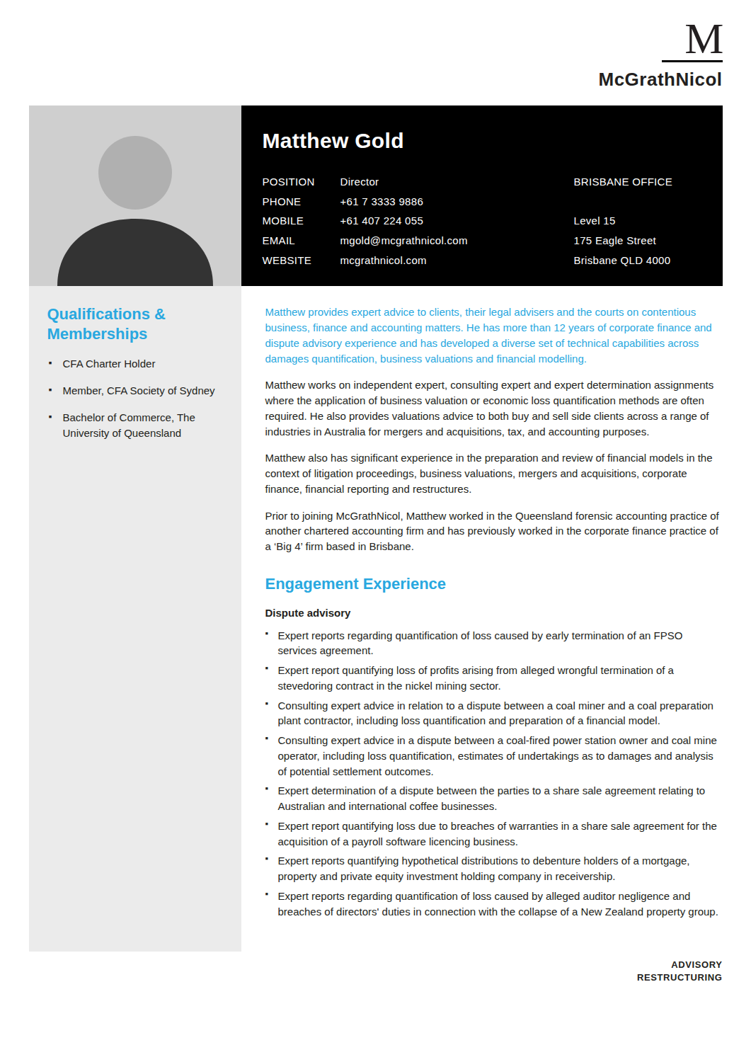M McGrathNicol
Matthew Gold
| POSITION | Director | BRISBANE OFFICE |
| PHONE | +61 7 3333 9886 | |
| MOBILE | +61 407 224 055 | Level 15 |
| EMAIL | mgold@mcgrathnicol.com | 175 Eagle Street |
| WEBSITE | mcgrathnicol.com | Brisbane QLD 4000 |
Qualifications &
Memberships
CFA Charter Holder
Member, CFA Society of Sydney
Bachelor of Commerce, The University of Queensland
Matthew provides expert advice to clients, their legal advisers and the courts on contentious business, finance and accounting matters. He has more than 12 years of corporate finance and dispute advisory experience and has developed a diverse set of technical capabilities across damages quantification, business valuations and financial modelling.
Matthew works on independent expert, consulting expert and expert determination assignments where the application of business valuation or economic loss quantification methods are often required. He also provides valuations advice to both buy and sell side clients across a range of industries in Australia for mergers and acquisitions, tax, and accounting purposes.
Matthew also has significant experience in the preparation and review of financial models in the context of litigation proceedings, business valuations, mergers and acquisitions, corporate finance, financial reporting and restructures.
Prior to joining McGrathNicol, Matthew worked in the Queensland forensic accounting practice of another chartered accounting firm and has previously worked in the corporate finance practice of a ‘Big 4’ firm based in Brisbane.
Engagement Experience
Dispute advisory
Expert reports regarding quantification of loss caused by early termination of an FPSO services agreement.
Expert report quantifying loss of profits arising from alleged wrongful termination of a stevedoring contract in the nickel mining sector.
Consulting expert advice in relation to a dispute between a coal miner and a coal preparation plant contractor, including loss quantification and preparation of a financial model.
Consulting expert advice in a dispute between a coal-fired power station owner and coal mine operator, including loss quantification, estimates of undertakings as to damages and analysis of potential settlement outcomes.
Expert determination of a dispute between the parties to a share sale agreement relating to Australian and international coffee businesses.
Expert report quantifying loss due to breaches of warranties in a share sale agreement for the acquisition of a payroll software licencing business.
Expert reports quantifying hypothetical distributions to debenture holders of a mortgage, property and private equity investment holding company in receivership.
Expert reports regarding quantification of loss caused by alleged auditor negligence and breaches of directors' duties in connection with the collapse of a New Zealand property group.
ADVISORY
RESTRUCTURING